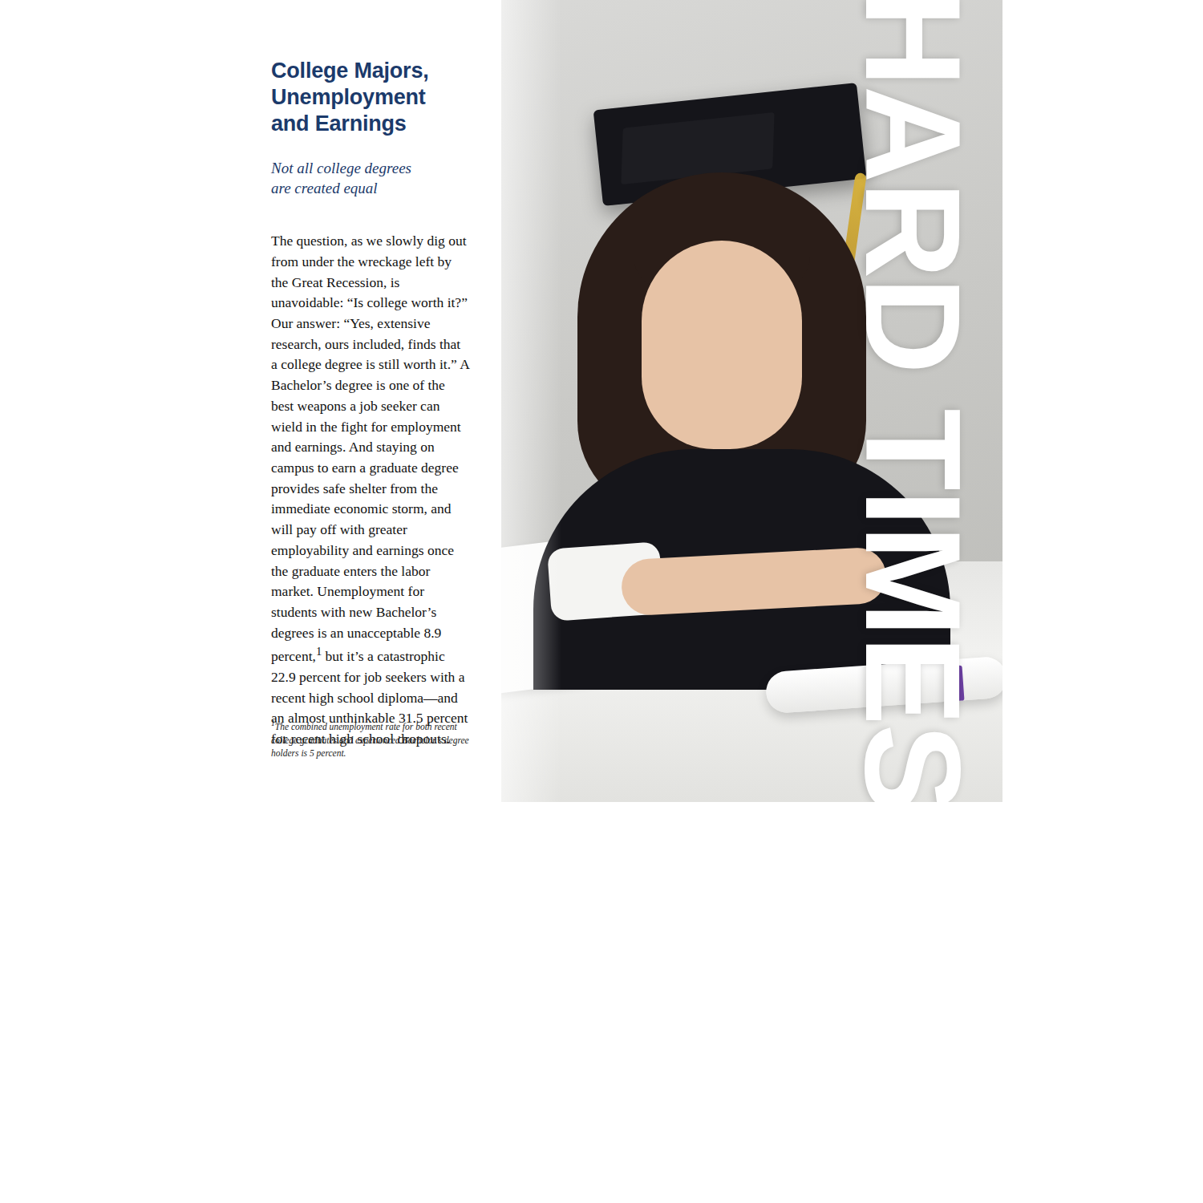HARD TIMES
College Majors,
Unemployment
and Earnings
Not all college degrees
are created equal
The question, as we slowly dig out from under the wreckage left by the Great Recession, is unavoidable: “Is college worth it?” Our answer: “Yes, extensive research, ours included, finds that a college degree is still worth it.” A Bachelor’s degree is one of the best weapons a job seeker can wield in the fight for employment and earnings. And staying on campus to earn a graduate degree provides safe shelter from the immediate economic storm, and will pay off with greater employability and earnings once the graduate enters the labor market. Unemployment for students with new Bachelor’s degrees is an unacceptable 8.9 percent,1 but it’s a catastrophic 22.9 percent for job seekers with a recent high school diploma—and an almost unthinkable 31.5 percent for recent high school dropouts.
1The combined unemployment rate for both recent college graduates and experienced Bachelor’s degree holders is 5 percent.